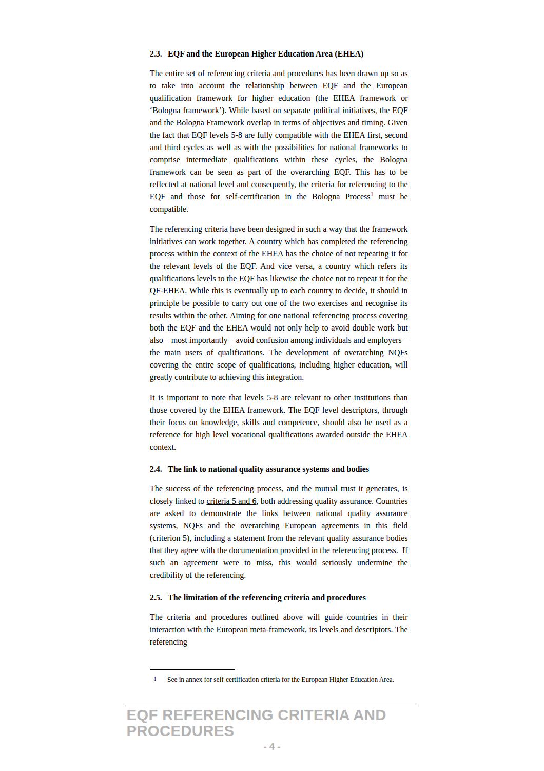2.3. EQF and the European Higher Education Area (EHEA)
The entire set of referencing criteria and procedures has been drawn up so as to take into account the relationship between EQF and the European qualification framework for higher education (the EHEA framework or ‘Bologna framework’). While based on separate political initiatives, the EQF and the Bologna Framework overlap in terms of objectives and timing. Given the fact that EQF levels 5-8 are fully compatible with the EHEA first, second and third cycles as well as with the possibilities for national frameworks to comprise intermediate qualifications within these cycles, the Bologna framework can be seen as part of the overarching EQF. This has to be reflected at national level and consequently, the criteria for referencing to the EQF and those for self-certification in the Bologna Process1 must be compatible.
The referencing criteria have been designed in such a way that the framework initiatives can work together. A country which has completed the referencing process within the context of the EHEA has the choice of not repeating it for the relevant levels of the EQF. And vice versa, a country which refers its qualifications levels to the EQF has likewise the choice not to repeat it for the QF-EHEA. While this is eventually up to each country to decide, it should in principle be possible to carry out one of the two exercises and recognise its results within the other. Aiming for one national referencing process covering both the EQF and the EHEA would not only help to avoid double work but also – most importantly – avoid confusion among individuals and employers – the main users of qualifications. The development of overarching NQFs covering the entire scope of qualifications, including higher education, will greatly contribute to achieving this integration.
It is important to note that levels 5-8 are relevant to other institutions than those covered by the EHEA framework. The EQF level descriptors, through their focus on knowledge, skills and competence, should also be used as a reference for high level vocational qualifications awarded outside the EHEA context.
2.4. The link to national quality assurance systems and bodies
The success of the referencing process, and the mutual trust it generates, is closely linked to criteria 5 and 6, both addressing quality assurance. Countries are asked to demonstrate the links between national quality assurance systems, NQFs and the overarching European agreements in this field (criterion 5), including a statement from the relevant quality assurance bodies that they agree with the documentation provided in the referencing process. If such an agreement were to miss, this would seriously undermine the credibility of the referencing.
2.5. The limitation of the referencing criteria and procedures
The criteria and procedures outlined above will guide countries in their interaction with the European meta-framework, its levels and descriptors. The referencing
1 See in annex for self-certification criteria for the European Higher Education Area.
EQF REFERENCING CRITERIA AND PROCEDURES
- 4 -